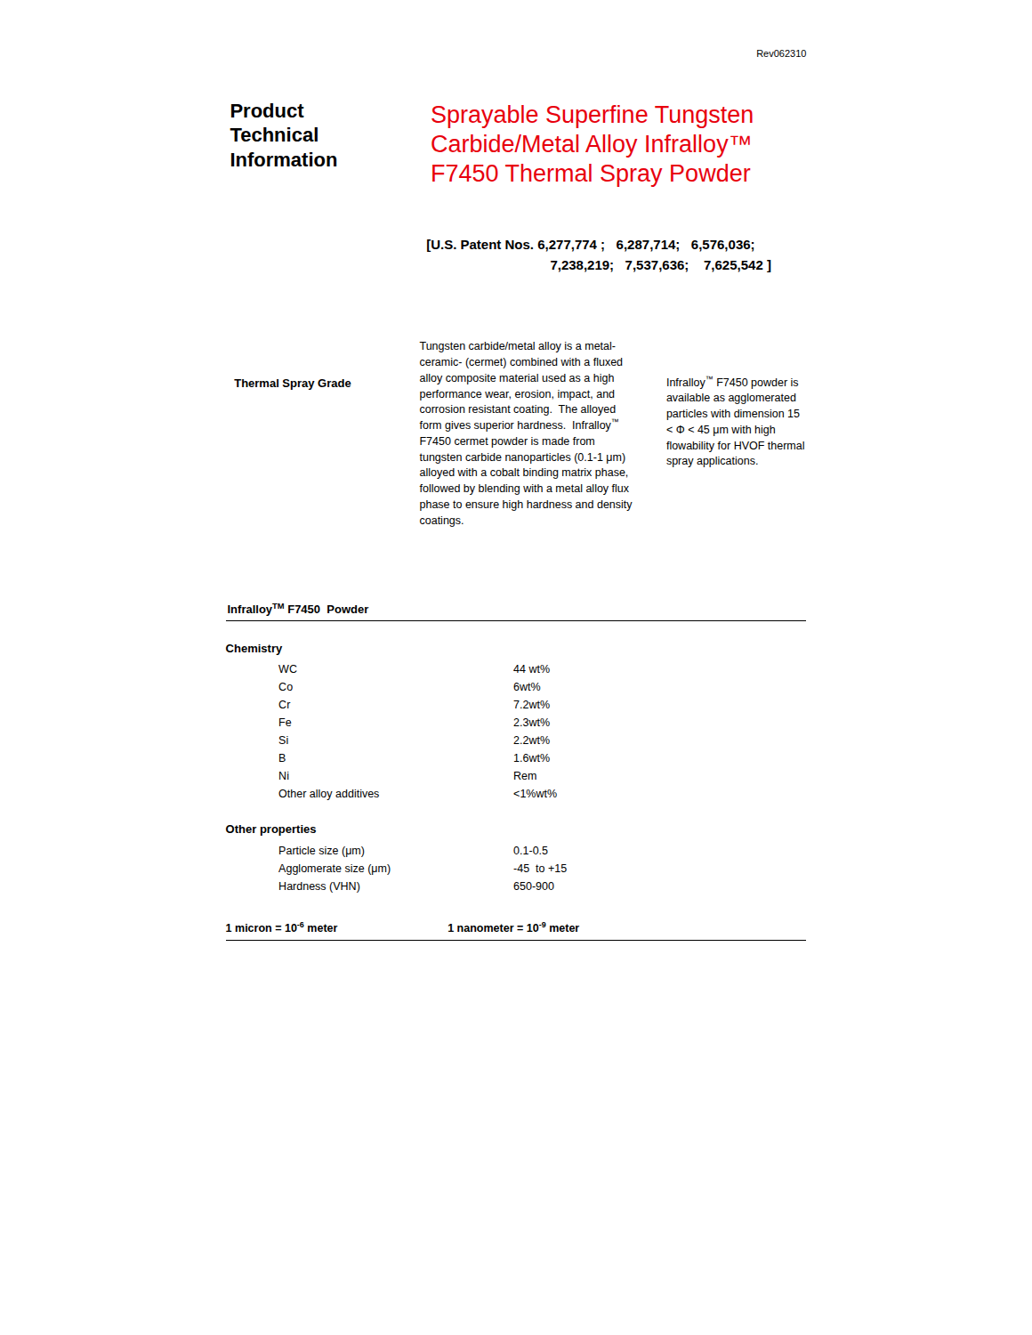Rev062310
Product
Technical
Information
Sprayable Superfine Tungsten Carbide/Metal Alloy Infralloy™ F7450 Thermal Spray Powder
[U.S. Patent Nos. 6,277,774 ; 6,287,714; 6,576,036; 7,238,219; 7,537,636; 7,625,542 ]
Thermal Spray Grade
Tungsten carbide/metal alloy is a metal-ceramic- (cermet) combined with a fluxed alloy composite material used as a high performance wear, erosion, impact, and corrosion resistant coating. The alloyed form gives superior hardness. Infralloy™ F7450 cermet powder is made from tungsten carbide nanoparticles (0.1-1 μm) alloyed with a cobalt binding matrix phase, followed by blending with a metal alloy flux phase to ensure high hardness and density coatings.
Infralloy™ F7450 powder is available as agglomerated particles with dimension 15 < Φ < 45 μm with high flowability for HVOF thermal spray applications.
InfralloyTM F7450 Powder
Chemistry
| WC | 44 wt% |
| Co | 6wt% |
| Cr | 7.2wt% |
| Fe | 2.3wt% |
| Si | 2.2wt% |
| B | 1.6wt% |
| Ni | Rem |
| Other alloy additives | <1%wt% |
Other properties
| Particle size (μm) | 0.1-0.5 |
| Agglomerate size (μm) | -45 to +15 |
| Hardness (VHN) | 650-900 |
1 micron = 10-6 meter
1 nanometer = 10-9 meter